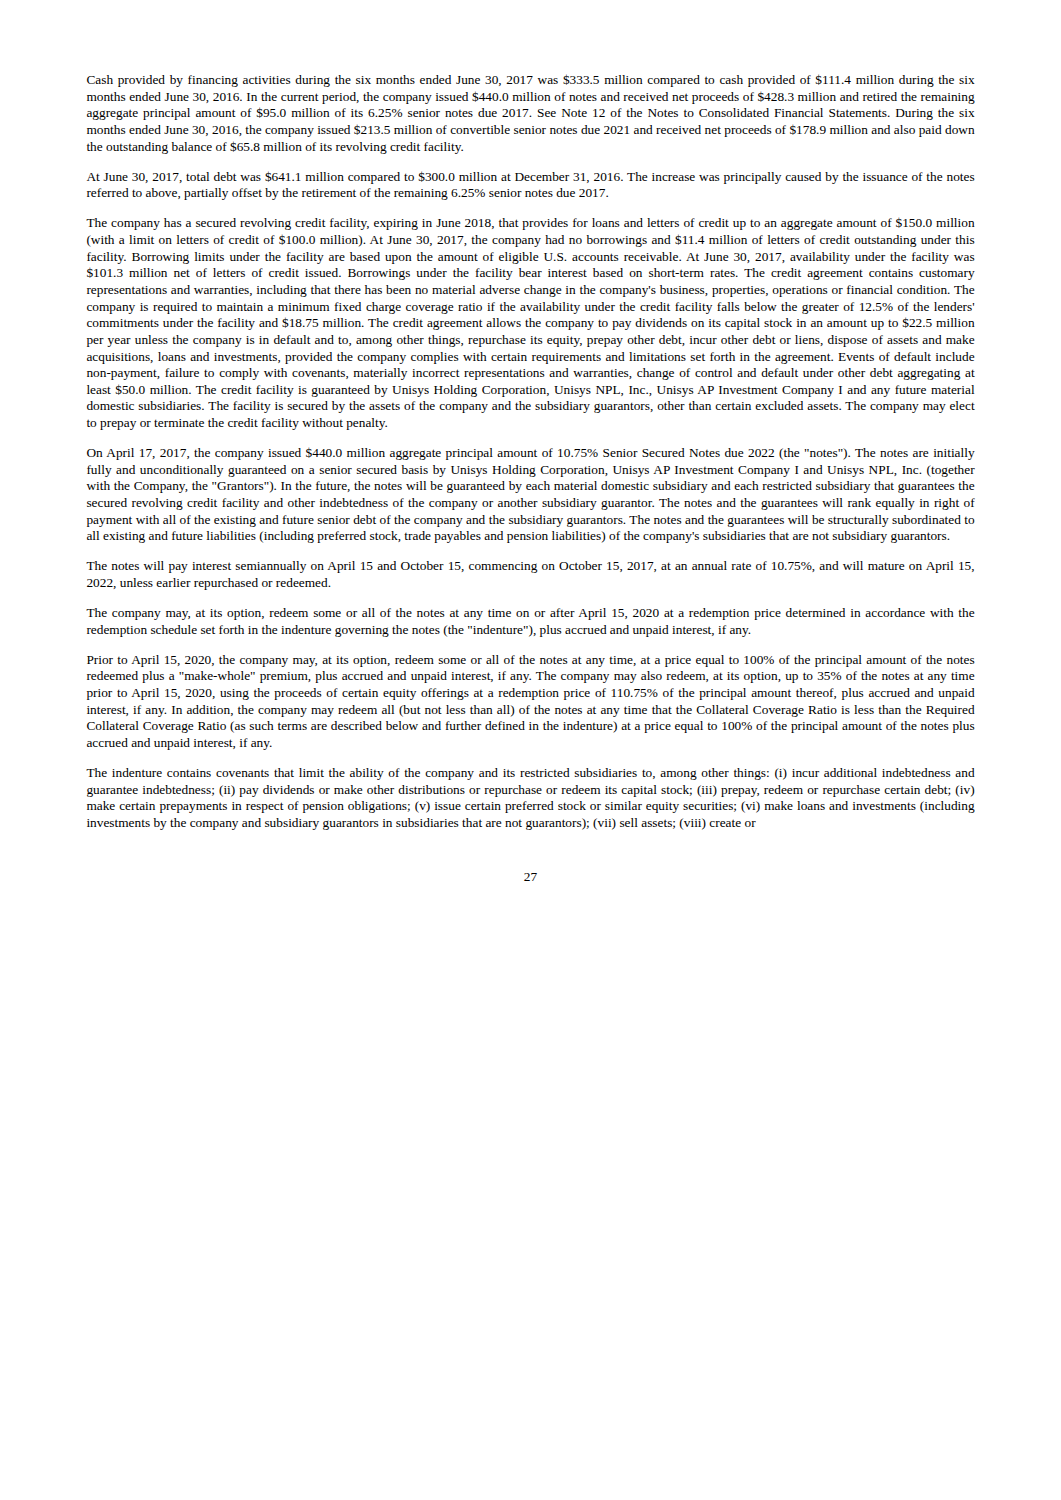Cash provided by financing activities during the six months ended June 30, 2017 was $333.5 million compared to cash provided of $111.4 million during the six months ended June 30, 2016. In the current period, the company issued $440.0 million of notes and received net proceeds of $428.3 million and retired the remaining aggregate principal amount of $95.0 million of its 6.25% senior notes due 2017. See Note 12 of the Notes to Consolidated Financial Statements. During the six months ended June 30, 2016, the company issued $213.5 million of convertible senior notes due 2021 and received net proceeds of $178.9 million and also paid down the outstanding balance of $65.8 million of its revolving credit facility.
At June 30, 2017, total debt was $641.1 million compared to $300.0 million at December 31, 2016. The increase was principally caused by the issuance of the notes referred to above, partially offset by the retirement of the remaining 6.25% senior notes due 2017.
The company has a secured revolving credit facility, expiring in June 2018, that provides for loans and letters of credit up to an aggregate amount of $150.0 million (with a limit on letters of credit of $100.0 million). At June 30, 2017, the company had no borrowings and $11.4 million of letters of credit outstanding under this facility. Borrowing limits under the facility are based upon the amount of eligible U.S. accounts receivable. At June 30, 2017, availability under the facility was $101.3 million net of letters of credit issued. Borrowings under the facility bear interest based on short-term rates. The credit agreement contains customary representations and warranties, including that there has been no material adverse change in the company's business, properties, operations or financial condition. The company is required to maintain a minimum fixed charge coverage ratio if the availability under the credit facility falls below the greater of 12.5% of the lenders' commitments under the facility and $18.75 million. The credit agreement allows the company to pay dividends on its capital stock in an amount up to $22.5 million per year unless the company is in default and to, among other things, repurchase its equity, prepay other debt, incur other debt or liens, dispose of assets and make acquisitions, loans and investments, provided the company complies with certain requirements and limitations set forth in the agreement. Events of default include non-payment, failure to comply with covenants, materially incorrect representations and warranties, change of control and default under other debt aggregating at least $50.0 million. The credit facility is guaranteed by Unisys Holding Corporation, Unisys NPL, Inc., Unisys AP Investment Company I and any future material domestic subsidiaries. The facility is secured by the assets of the company and the subsidiary guarantors, other than certain excluded assets. The company may elect to prepay or terminate the credit facility without penalty.
On April 17, 2017, the company issued $440.0 million aggregate principal amount of 10.75% Senior Secured Notes due 2022 (the "notes"). The notes are initially fully and unconditionally guaranteed on a senior secured basis by Unisys Holding Corporation, Unisys AP Investment Company I and Unisys NPL, Inc. (together with the Company, the "Grantors"). In the future, the notes will be guaranteed by each material domestic subsidiary and each restricted subsidiary that guarantees the secured revolving credit facility and other indebtedness of the company or another subsidiary guarantor. The notes and the guarantees will rank equally in right of payment with all of the existing and future senior debt of the company and the subsidiary guarantors. The notes and the guarantees will be structurally subordinated to all existing and future liabilities (including preferred stock, trade payables and pension liabilities) of the company's subsidiaries that are not subsidiary guarantors.
The notes will pay interest semiannually on April 15 and October 15, commencing on October 15, 2017, at an annual rate of 10.75%, and will mature on April 15, 2022, unless earlier repurchased or redeemed.
The company may, at its option, redeem some or all of the notes at any time on or after April 15, 2020 at a redemption price determined in accordance with the redemption schedule set forth in the indenture governing the notes (the "indenture"), plus accrued and unpaid interest, if any.
Prior to April 15, 2020, the company may, at its option, redeem some or all of the notes at any time, at a price equal to 100% of the principal amount of the notes redeemed plus a "make-whole" premium, plus accrued and unpaid interest, if any. The company may also redeem, at its option, up to 35% of the notes at any time prior to April 15, 2020, using the proceeds of certain equity offerings at a redemption price of 110.75% of the principal amount thereof, plus accrued and unpaid interest, if any. In addition, the company may redeem all (but not less than all) of the notes at any time that the Collateral Coverage Ratio is less than the Required Collateral Coverage Ratio (as such terms are described below and further defined in the indenture) at a price equal to 100% of the principal amount of the notes plus accrued and unpaid interest, if any.
The indenture contains covenants that limit the ability of the company and its restricted subsidiaries to, among other things: (i) incur additional indebtedness and guarantee indebtedness; (ii) pay dividends or make other distributions or repurchase or redeem its capital stock; (iii) prepay, redeem or repurchase certain debt; (iv) make certain prepayments in respect of pension obligations; (v) issue certain preferred stock or similar equity securities; (vi) make loans and investments (including investments by the company and subsidiary guarantors in subsidiaries that are not guarantors); (vii) sell assets; (viii) create or
27